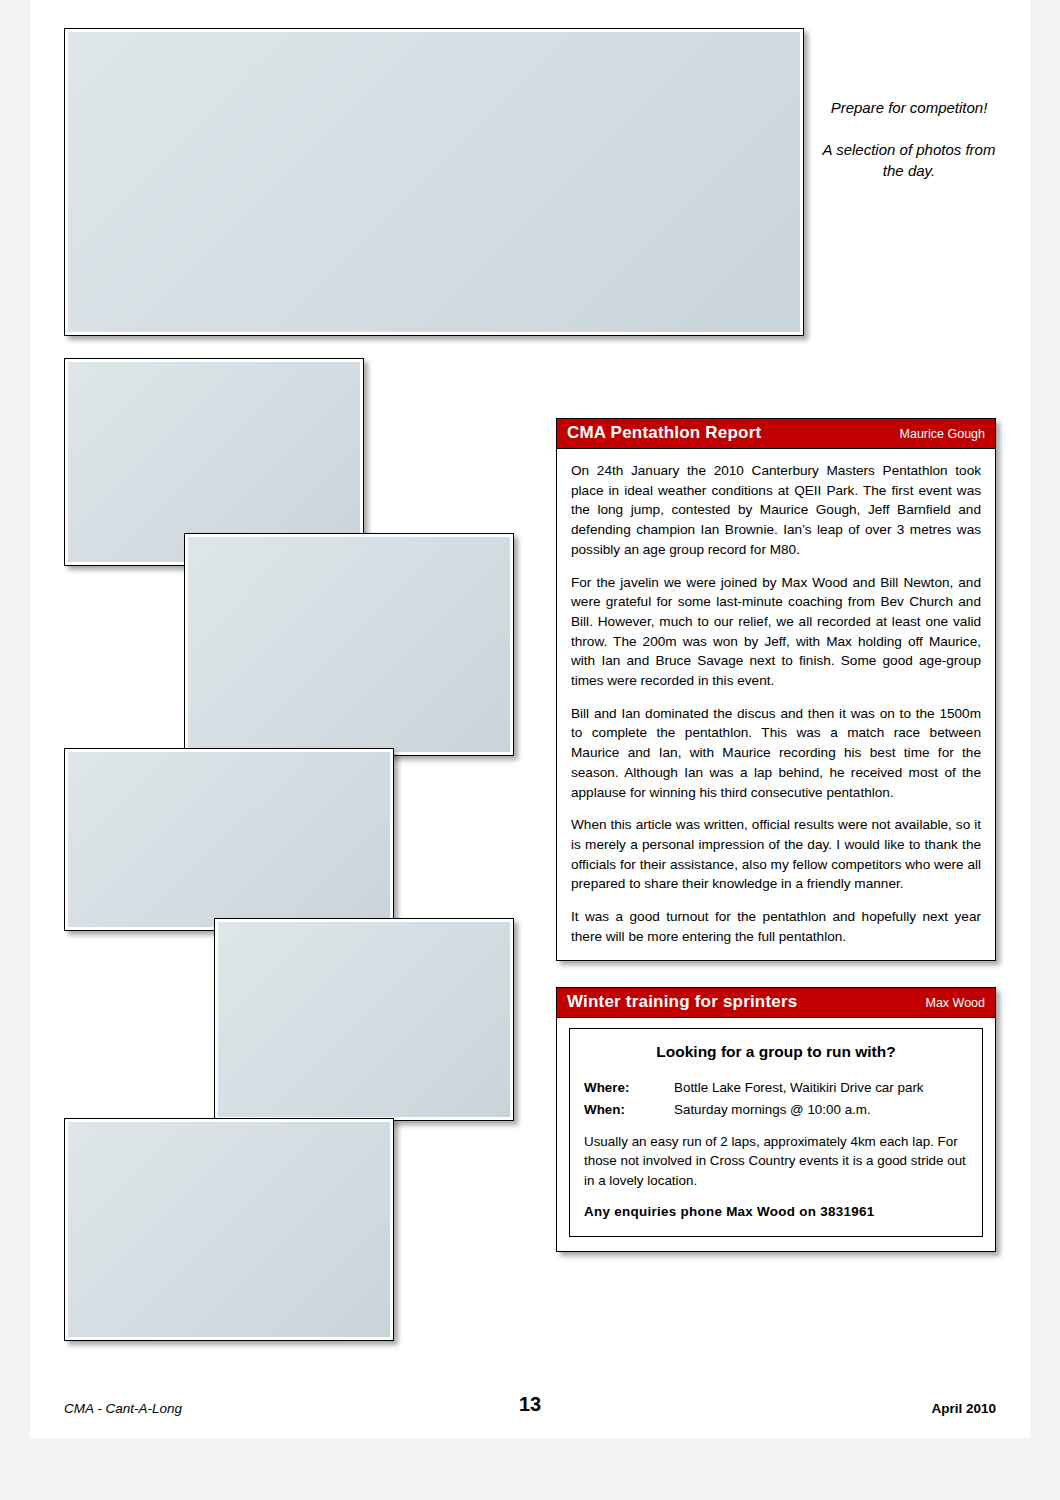Prepare for competiton!
A selection of photos from the day.
CMA Pentathlon Report
Maurice Gough
On 24th January the 2010 Canterbury Masters Pentathlon took place in ideal weather conditions at QEII Park. The first event was the long jump, contested by Maurice Gough, Jeff Barnfield and defending champion Ian Brownie. Ian’s leap of over 3 metres was possibly an age group record for M80.
For the javelin we were joined by Max Wood and Bill Newton, and were grateful for some last-minute coaching from Bev Church and Bill. However, much to our relief, we all recorded at least one valid throw. The 200m was won by Jeff, with Max holding off Maurice, with Ian and Bruce Savage next to finish. Some good age-group times were recorded in this event.
Bill and Ian dominated the discus and then it was on to the 1500m to complete the pentathlon. This was a match race between Maurice and Ian, with Maurice recording his best time for the season. Although Ian was a lap behind, he received most of the applause for winning his third consecutive pentathlon.
When this article was written, official results were not available, so it is merely a personal impression of the day. I would like to thank the officials for their assistance, also my fellow competitors who were all prepared to share their knowledge in a friendly manner.
It was a good turnout for the pentathlon and hopefully next year there will be more entering the full pentathlon.
Winter training for sprinters
Max Wood
Looking for a group to run with?
Where: Bottle Lake Forest, Waitikiri Drive car park When: Saturday mornings @ 10:00 a.m.
Usually an easy run of 2 laps, approximately 4km each lap. For those not involved in Cross Country events it is a good stride out in a lovely location.
Any enquiries phone Max Wood on 3831961
CMA - Cant-A-Long
13
April 2010